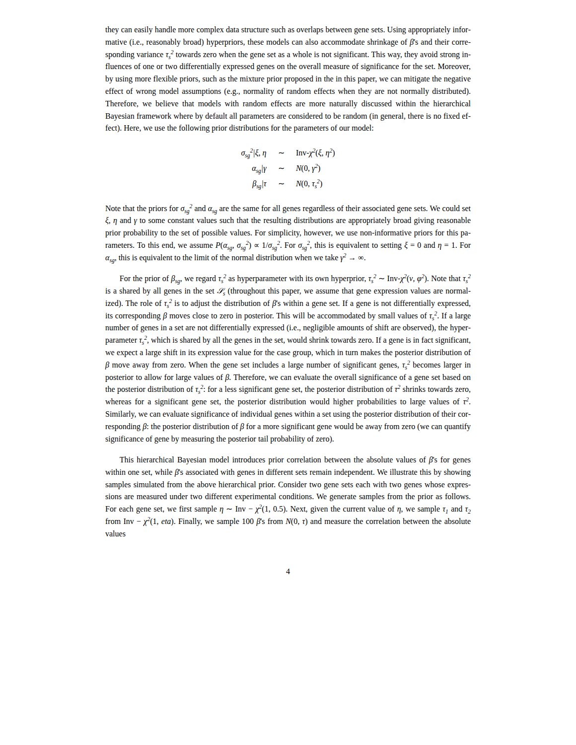they can easily handle more complex data structure such as overlaps between gene sets. Using appropriately informative (i.e., reasonably broad) hyperpriors, these models can also accommodate shrinkage of β's and their corresponding variance τs2 towards zero when the gene set as a whole is not significant. This way, they avoid strong influences of one or two differentially expressed genes on the overall measure of significance for the set. Moreover, by using more flexible priors, such as the mixture prior proposed in the in this paper, we can mitigate the negative effect of wrong model assumptions (e.g., normality of random effects when they are not normally distributed). Therefore, we believe that models with random effects are more naturally discussed within the hierarchical Bayesian framework where by default all parameters are considered to be random (in general, there is no fixed effect). Here, we use the following prior distributions for the parameters of our model:
| σ sg 2 /ξ, η | ∼ | Inv- χ 2 ( ξ, η 2 ) |
| α sg /γ | ∼ | N (0, γ 2 ) |
| β sg /τ | ∼ | N (0, τ s 2 ) |
Note that the priors for σsg2 and αsg are the same for all genes regardless of their associated gene sets. We could set ξ, η and γ to some constant values such that the resulting distributions are appropriately broad giving reasonable prior probability to the set of possible values. For simplicity, however, we use non-informative priors for this parameters. To this end, we assume P(αsg, σsg2) ∝ 1/σsg2. For σsg2, this is equivalent to setting ξ = 0 and η = 1. For αsg, this is equivalent to the limit of the normal distribution when we take γ2 → ∞.
For the prior of βsg, we regard τs2 as hyperparameter with its own hyperprior, τs2 ∼ Inv-χ2(ν, φ2). Note that τs2 is a shared by all genes in the set 𝒮s (throughout this paper, we assume that gene expression values are normalized). The role of τs2 is to adjust the distribution of β's within a gene set. If a gene is not differentially expressed, its corresponding β moves close to zero in posterior. This will be accommodated by small values of τs2. If a large number of genes in a set are not differentially expressed (i.e., negligible amounts of shift are observed), the hyperparameter τs2, which is shared by all the genes in the set, would shrink towards zero. If a gene is in fact significant, we expect a large shift in its expression value for the case group, which in turn makes the posterior distribution of β move away from zero. When the gene set includes a large number of significant genes, τs2 becomes larger in posterior to allow for large values of β. Therefore, we can evaluate the overall significance of a gene set based on the posterior distribution of τs2: for a less significant gene set, the posterior distribution of τ2 shrinks towards zero, whereas for a significant gene set, the posterior distribution would higher probabilities to large values of τ2. Similarly, we can evaluate significance of individual genes within a set using the posterior distribution of their corresponding β: the posterior distribution of β for a more significant gene would be away from zero (we can quantify significance of gene by measuring the posterior tail probability of zero).
This hierarchical Bayesian model introduces prior correlation between the absolute values of β's for genes within one set, while β's associated with genes in different sets remain independent. We illustrate this by showing samples simulated from the above hierarchical prior. Consider two gene sets each with two genes whose expressions are measured under two different experimental conditions. We generate samples from the prior as follows. For each gene set, we first sample η ∼ Inv − χ2(1, 0.5). Next, given the current value of η, we sample τ1 and τ2 from Inv − χ2(1, eta). Finally, we sample 100 β's from N(0, τ) and measure the correlation between the absolute values
4